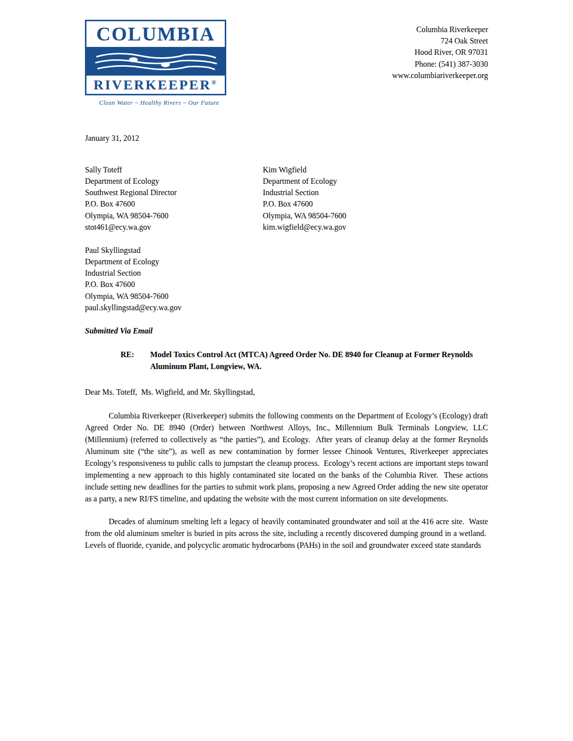COLUMBIA
RIVERKEEPER®
Clean Water ~ Healthy Rivers ~ Our Future
Columbia Riverkeeper
724 Oak Street
Hood River, OR 97031
Phone: (541) 387-3030
www.columbiariverkeeper.org
January 31, 2012
Sally Toteff
Department of Ecology
Southwest Regional Director
P.O. Box 47600
Olympia, WA 98504-7600
stot461@ecy.wa.gov
Kim Wigfield
Department of Ecology
Industrial Section
P.O. Box 47600
Olympia, WA 98504-7600
kim.wigfield@ecy.wa.gov
Paul Skyllingstad
Department of Ecology
Industrial Section
P.O. Box 47600
Olympia, WA 98504-7600
paul.skyllingstad@ecy.wa.gov
Submitted Via Email
RE:
Model Toxics Control Act (MTCA) Agreed Order No. DE 8940 for Cleanup at Former Reynolds Aluminum Plant, Longview, WA.
Dear Ms. Toteff, Ms. Wigfield, and Mr. Skyllingstad,
Columbia Riverkeeper (Riverkeeper) submits the following comments on the Department of Ecology’s (Ecology) draft Agreed Order No. DE 8940 (Order) between Northwest Alloys, Inc., Millennium Bulk Terminals Longview, LLC (Millennium) (referred to collectively as “the parties”), and Ecology. After years of cleanup delay at the former Reynolds Aluminum site (“the site”), as well as new contamination by former lessee Chinook Ventures, Riverkeeper appreciates Ecology’s responsiveness to public calls to jumpstart the cleanup process. Ecology’s recent actions are important steps toward implementing a new approach to this highly contaminated site located on the banks of the Columbia River. These actions include setting new deadlines for the parties to submit work plans, proposing a new Agreed Order adding the new site operator as a party, a new RI/FS timeline, and updating the website with the most current information on site developments.
Decades of aluminum smelting left a legacy of heavily contaminated groundwater and soil at the 416 acre site. Waste from the old aluminum smelter is buried in pits across the site, including a recently discovered dumping ground in a wetland. Levels of fluoride, cyanide, and polycyclic aromatic hydrocarbons (PAHs) in the soil and groundwater exceed state standards